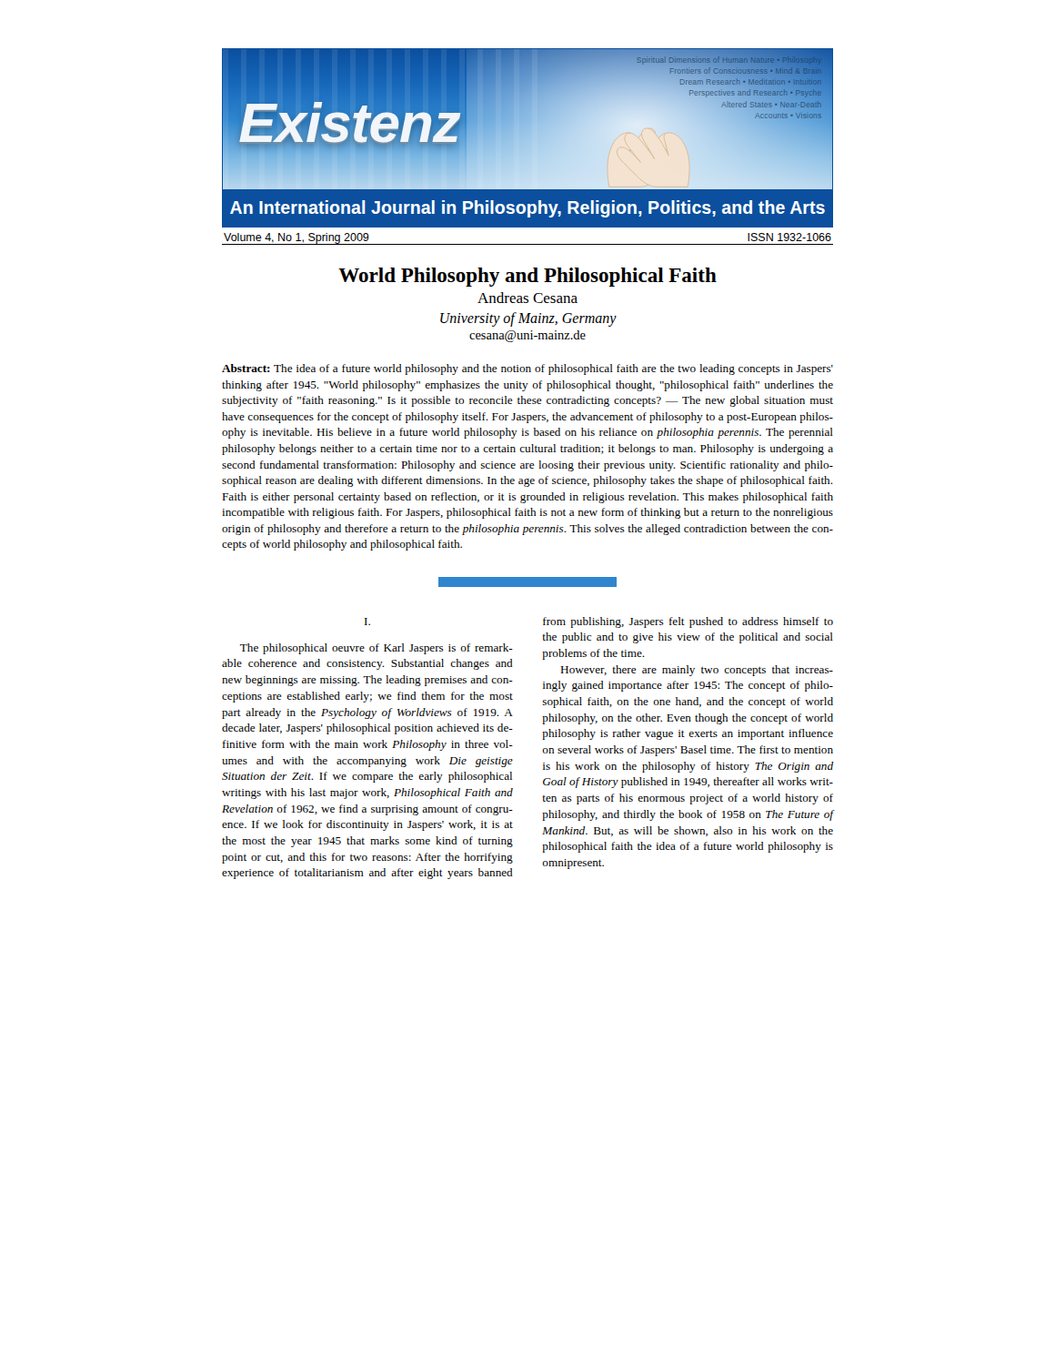Spiritual Dimensions of Human Nature • Philosophy
Frontiers of Consciousness • Mind & Brain
Dream Research • Meditation • Intuition
Perspectives and Research • Psyche
Altered States • Near-Death
Accounts • Visions
Existenz
An International Journal in Philosophy, Religion, Politics, and the Arts
Volume 4, No 1, Spring 2009 ISSN 1932-1066
World Philosophy and Philosophical Faith
Andreas Cesana
University of Mainz, Germany
cesana@uni-mainz.de
Abstract: The idea of a future world philosophy and the notion of philosophical faith are the two leading concepts in Jaspers' thinking after 1945. "World philosophy" emphasizes the unity of philosophical thought, "philosophical faith" underlines the subjectivity of "faith reasoning." Is it possible to reconcile these contradicting concepts? — The new global situation must have consequences for the concept of philosophy itself. For Jaspers, the advancement of philosophy to a post-European philosophy is inevitable. His believe in a future world philosophy is based on his reliance on philosophia perennis. The perennial philosophy belongs neither to a certain time nor to a certain cultural tradition; it belongs to man. Philosophy is undergoing a second fundamental transformation: Philosophy and science are loosing their previous unity. Scientific rationality and philosophical reason are dealing with different dimensions. In the age of science, philosophy takes the shape of philosophical faith. Faith is either personal certainty based on reflection, or it is grounded in religious revelation. This makes philosophical faith incompatible with religious faith. For Jaspers, philosophical faith is not a new form of thinking but a return to the nonreligious origin of philosophy and therefore a return to the philosophia perennis. This solves the alleged contradiction between the concepts of world philosophy and philosophical faith.
I.
The philosophical oeuvre of Karl Jaspers is of remarkable coherence and consistency. Substantial changes and new beginnings are missing. The leading premises and conceptions are established early; we find them for the most part already in the Psychology of Worldviews of 1919. A decade later, Jaspers' philosophical position achieved its definitive form with the main work Philosophy in three volumes and with the accompanying work Die geistige Situation der Zeit. If we compare the early philosophical writings with his last major work, Philosophical Faith and Revelation of 1962, we find a surprising amount of congruence. If we look for discontinuity in Jaspers' work, it is at the most the year 1945 that marks some kind of turning point or cut, and this for two reasons: After the horrifying experience of totalitarianism and after eight years banned from publishing, Jaspers felt pushed to address himself to the public and to give his view of the political and social problems of the time.
However, there are mainly two concepts that increasingly gained importance after 1945: The concept of philosophical faith, on the one hand, and the concept of world philosophy, on the other. Even though the concept of world philosophy is rather vague it exerts an important influence on several works of Jaspers' Basel time. The first to mention is his work on the philosophy of history The Origin and Goal of History published in 1949, thereafter all works written as parts of his enormous project of a world history of philosophy, and thirdly the book of 1958 on The Future of Mankind. But, as will be shown, also in his work on the philosophical faith the idea of a future world philosophy is omnipresent.